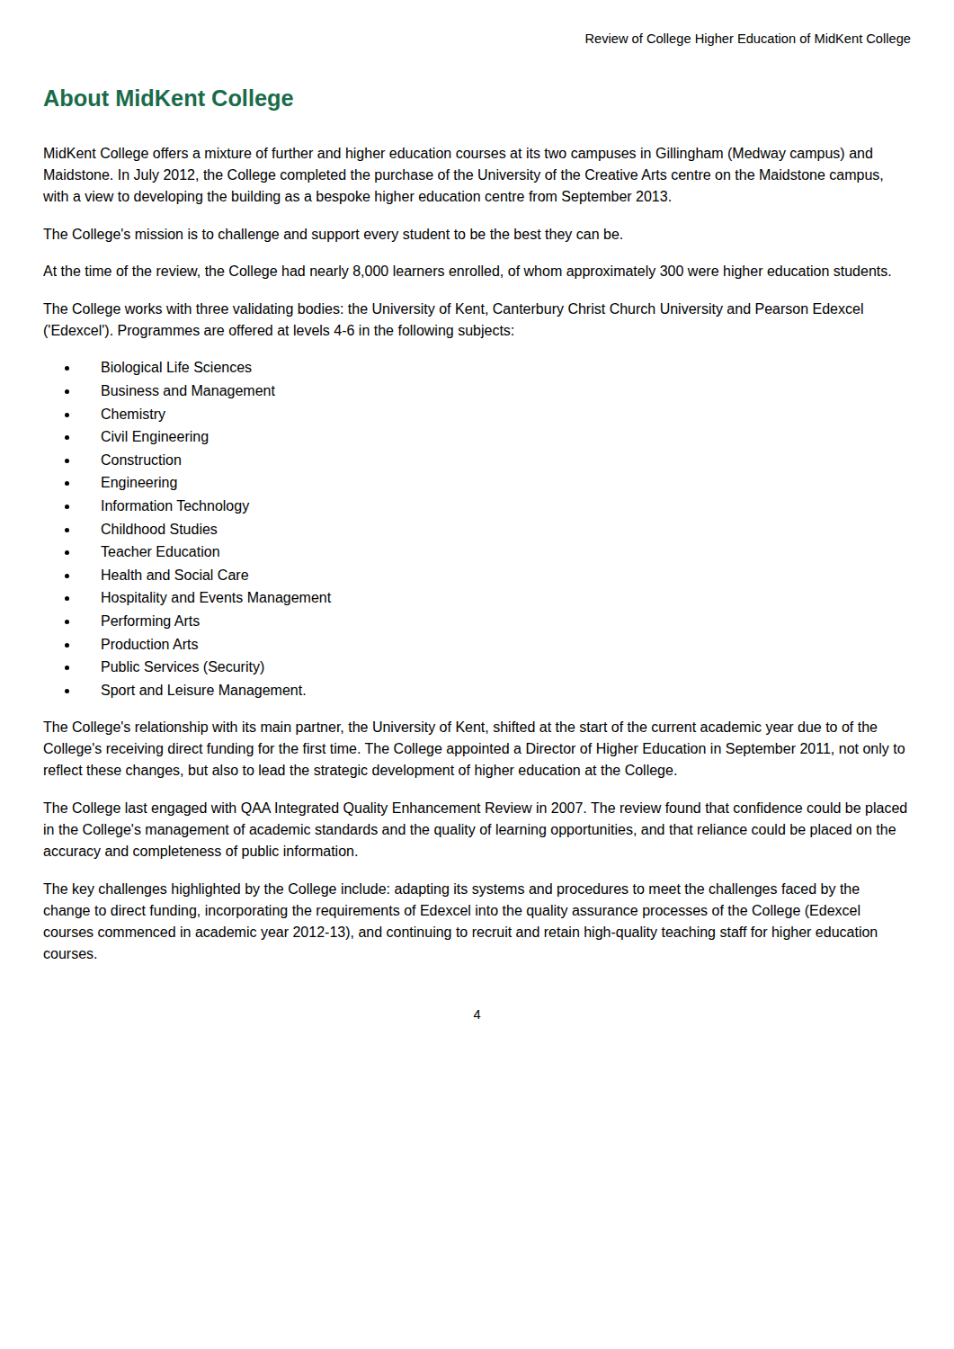Review of College Higher Education of MidKent College
About MidKent College
MidKent College offers a mixture of further and higher education courses at its two campuses in Gillingham (Medway campus) and Maidstone. In July 2012, the College completed the purchase of the University of the Creative Arts centre on the Maidstone campus, with a view to developing the building as a bespoke higher education centre from September 2013.
The College's mission is to challenge and support every student to be the best they can be.
At the time of the review, the College had nearly 8,000 learners enrolled, of whom approximately 300 were higher education students.
The College works with three validating bodies: the University of Kent, Canterbury Christ Church University and Pearson Edexcel ('Edexcel'). Programmes are offered at levels 4-6 in the following subjects:
Biological Life Sciences
Business and Management
Chemistry
Civil Engineering
Construction
Engineering
Information Technology
Childhood Studies
Teacher Education
Health and Social Care
Hospitality and Events Management
Performing Arts
Production Arts
Public Services (Security)
Sport and Leisure Management.
The College's relationship with its main partner, the University of Kent, shifted at the start of the current academic year due to of the College's receiving direct funding for the first time. The College appointed a Director of Higher Education in September 2011, not only to reflect these changes, but also to lead the strategic development of higher education at the College.
The College last engaged with QAA Integrated Quality Enhancement Review in 2007. The review found that confidence could be placed in the College's management of academic standards and the quality of learning opportunities, and that reliance could be placed on the accuracy and completeness of public information.
The key challenges highlighted by the College include: adapting its systems and procedures to meet the challenges faced by the change to direct funding, incorporating the requirements of Edexcel into the quality assurance processes of the College (Edexcel courses commenced in academic year 2012-13), and continuing to recruit and retain high-quality teaching staff for higher education courses.
4